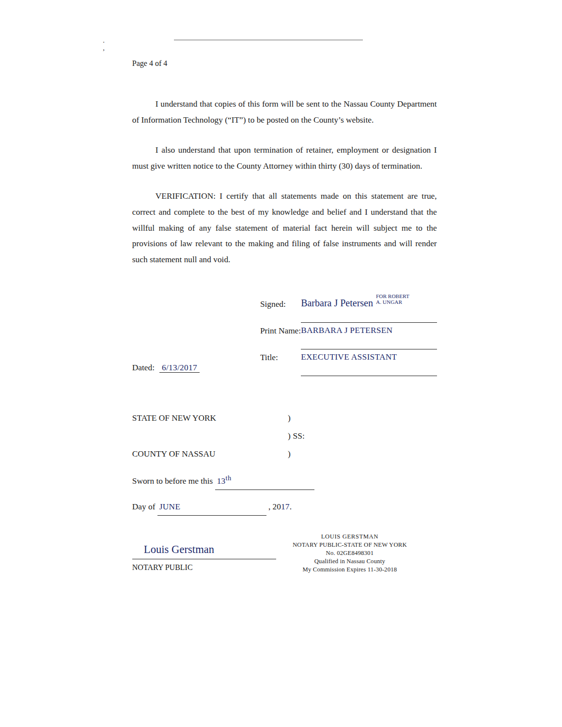. ,
Page 4 of 4
I understand that copies of this form will be sent to the Nassau County Department of Information Technology (“IT”) to be posted on the County’s website.
I also understand that upon termination of retainer, employment or designation I must give written notice to the County Attorney within thirty (30) days of termination.
VERIFICATION: I certify that all statements made on this statement are true, correct and complete to the best of my knowledge and belief and I understand that the willful making of any false statement of material fact herein will subject me to the provisions of law relevant to the making and filing of false instruments and will render such statement null and void.
| Dated: 6/13/2017 | / Signed: / Barbara J Petersen FOR ROBERT A. UNGAR / / Print Name: / BARBARA J PETERSEN / / Title: / EXECUTIVE ASSISTANT / |
| STATE OF NEW YORK | ) | |
| | ) | SS: |
| COUNTY OF NASSAU | ) | |
| Sworn to before me this 13 th |
| Day of JUNE , 20 17 . |
Louis Gerstman
NOTARY PUBLIC
LOUIS GERSTMAN
NOTARY PUBLIC-STATE OF NEW YORK
No. 02GE8498301
Qualified in Nassau County
My Commission Expires 11-30-2018